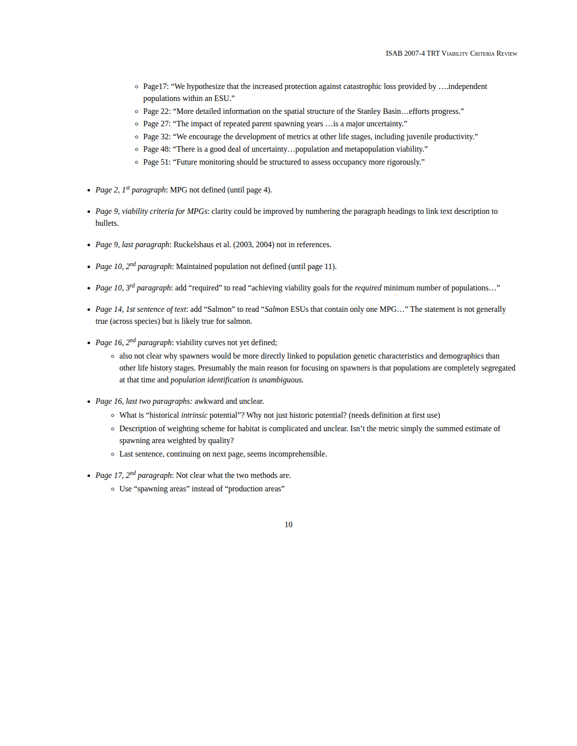ISAB 2007-4 TRT Viability Criteria Review
Page17: “We hypothesize that the increased protection against catastrophic loss provided by ….independent populations within an ESU.”
Page 22: “More detailed information on the spatial structure of the Stanley Basin…efforts progress.”
Page 27: “The impact of repeated parent spawning years …is a major uncertainty.”
Page 32: “We encourage the development of metrics at other life stages, including juvenile productivity.”
Page 48: “There is a good deal of uncertainty…population and metapopulation viability.”
Page 51: “Future monitoring should be structured to assess occupancy more rigorously.”
Page 2, 1st paragraph: MPG not defined (until page 4).
Page 9, viability criteria for MPGs: clarity could be improved by numbering the paragraph headings to link text description to bullets.
Page 9, last paragraph: Ruckelshaus et al. (2003, 2004) not in references.
Page 10, 2nd paragraph: Maintained population not defined (until page 11).
Page 10, 3rd paragraph: add “required” to read “achieving viability goals for the required minimum number of populations…”
Page 14, 1st sentence of text: add “Salmon” to read “Salmon ESUs that contain only one MPG…” The statement is not generally true (across species) but is likely true for salmon.
Page 16, 2nd paragraph: viability curves not yet defined;
also not clear why spawners would be more directly linked to population genetic characteristics and demographics than other life history stages. Presumably the main reason for focusing on spawners is that populations are completely segregated at that time and population identification is unambiguous.
Page 16, last two paragraphs: awkward and unclear.
What is “historical intrinsic potential”? Why not just historic potential? (needs definition at first use)
Description of weighting scheme for habitat is complicated and unclear. Isn’t the metric simply the summed estimate of spawning area weighted by quality?
Last sentence, continuing on next page, seems incomprehensible.
Page 17, 2nd paragraph: Not clear what the two methods are.
Use “spawning areas” instead of “production areas”
10